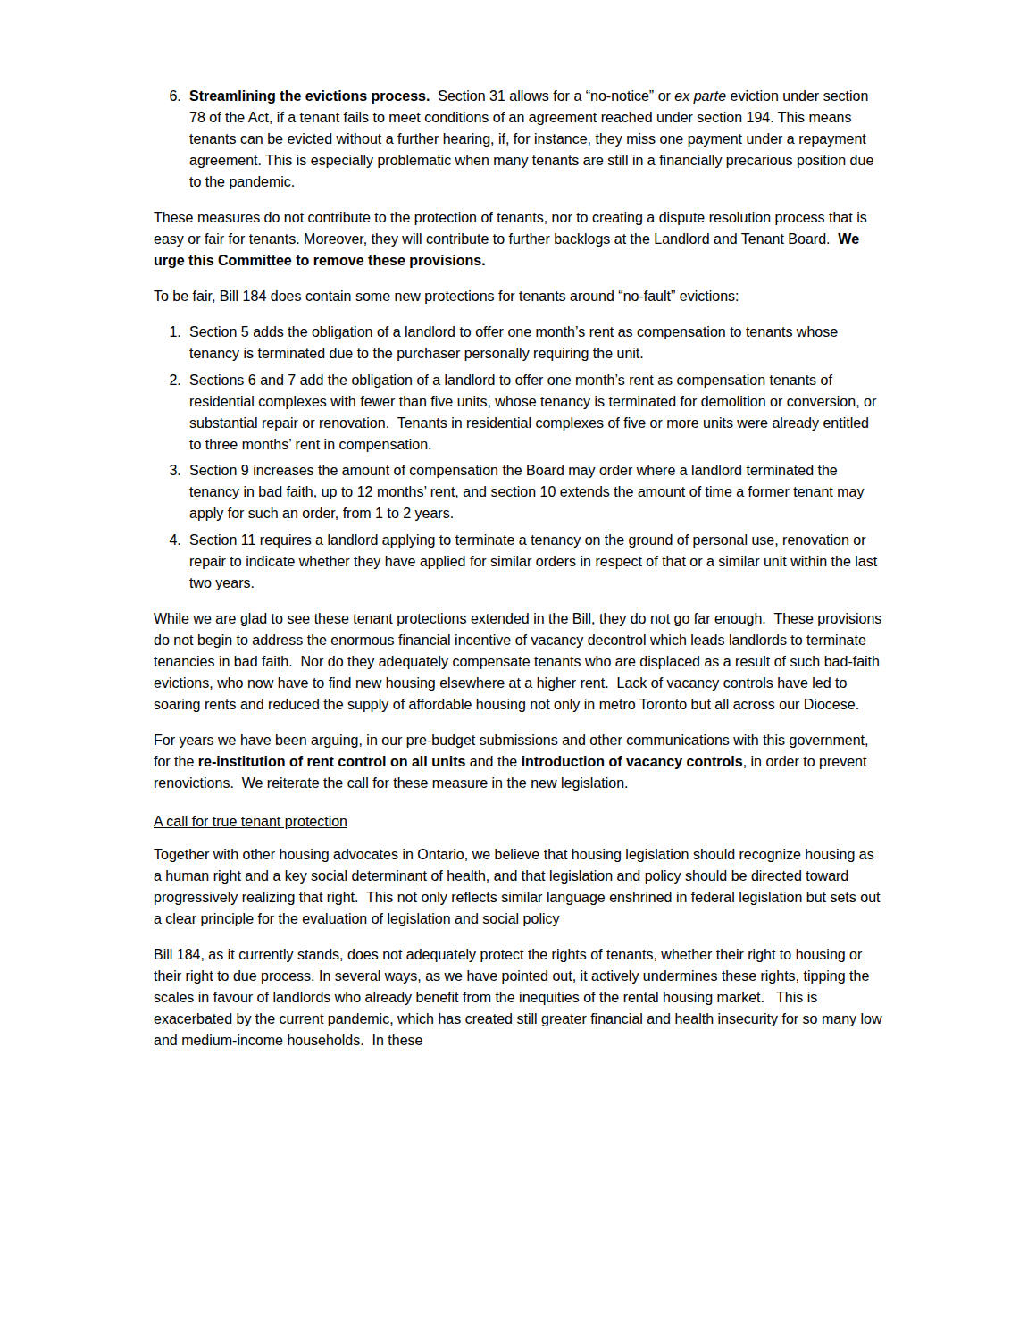Streamlining the evictions process. Section 31 allows for a “no-notice” or ex parte eviction under section 78 of the Act, if a tenant fails to meet conditions of an agreement reached under section 194. This means tenants can be evicted without a further hearing, if, for instance, they miss one payment under a repayment agreement. This is especially problematic when many tenants are still in a financially precarious position due to the pandemic.
These measures do not contribute to the protection of tenants, nor to creating a dispute resolution process that is easy or fair for tenants. Moreover, they will contribute to further backlogs at the Landlord and Tenant Board. We urge this Committee to remove these provisions.
To be fair, Bill 184 does contain some new protections for tenants around “no-fault” evictions:
Section 5 adds the obligation of a landlord to offer one month’s rent as compensation to tenants whose tenancy is terminated due to the purchaser personally requiring the unit.
Sections 6 and 7 add the obligation of a landlord to offer one month’s rent as compensation tenants of residential complexes with fewer than five units, whose tenancy is terminated for demolition or conversion, or substantial repair or renovation. Tenants in residential complexes of five or more units were already entitled to three months’ rent in compensation.
Section 9 increases the amount of compensation the Board may order where a landlord terminated the tenancy in bad faith, up to 12 months’ rent, and section 10 extends the amount of time a former tenant may apply for such an order, from 1 to 2 years.
Section 11 requires a landlord applying to terminate a tenancy on the ground of personal use, renovation or repair to indicate whether they have applied for similar orders in respect of that or a similar unit within the last two years.
While we are glad to see these tenant protections extended in the Bill, they do not go far enough. These provisions do not begin to address the enormous financial incentive of vacancy decontrol which leads landlords to terminate tenancies in bad faith. Nor do they adequately compensate tenants who are displaced as a result of such bad-faith evictions, who now have to find new housing elsewhere at a higher rent. Lack of vacancy controls have led to soaring rents and reduced the supply of affordable housing not only in metro Toronto but all across our Diocese.
For years we have been arguing, in our pre-budget submissions and other communications with this government, for the re-institution of rent control on all units and the introduction of vacancy controls, in order to prevent renovictions. We reiterate the call for these measure in the new legislation.
A call for true tenant protection
Together with other housing advocates in Ontario, we believe that housing legislation should recognize housing as a human right and a key social determinant of health, and that legislation and policy should be directed toward progressively realizing that right. This not only reflects similar language enshrined in federal legislation but sets out a clear principle for the evaluation of legislation and social policy
Bill 184, as it currently stands, does not adequately protect the rights of tenants, whether their right to housing or their right to due process. In several ways, as we have pointed out, it actively undermines these rights, tipping the scales in favour of landlords who already benefit from the inequities of the rental housing market. This is exacerbated by the current pandemic, which has created still greater financial and health insecurity for so many low and medium-income households. In these